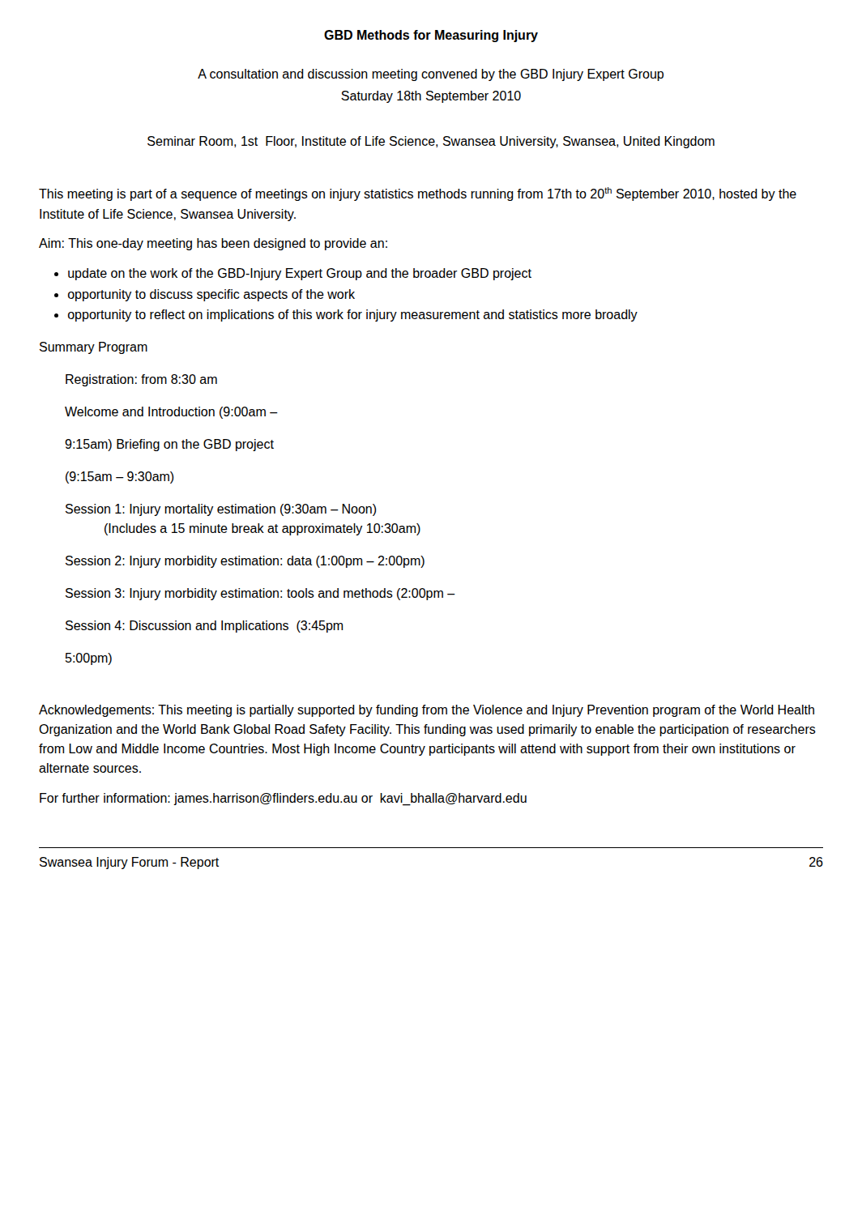GBD Methods for Measuring Injury
A consultation and discussion meeting convened by the GBD Injury Expert Group
Saturday 18th September 2010
Seminar Room, 1st Floor, Institute of Life Science, Swansea University, Swansea, United Kingdom
This meeting is part of a sequence of meetings on injury statistics methods running from 17th to 20th September 2010, hosted by the Institute of Life Science, Swansea University.
Aim: This one-day meeting has been designed to provide an:
update on the work of the GBD-Injury Expert Group and the broader GBD project
opportunity to discuss specific aspects of the work
opportunity to reflect on implications of this work for injury measurement and statistics more broadly
Summary Program
Registration: from 8:30 am
Welcome and Introduction (9:00am –
9:15am) Briefing on the GBD project
(9:15am – 9:30am)
Session 1: Injury mortality estimation (9:30am – Noon)
(Includes a 15 minute break at approximately 10:30am)
Session 2: Injury morbidity estimation: data (1:00pm – 2:00pm)
Session 3: Injury morbidity estimation: tools and methods (2:00pm –
Session 4: Discussion and Implications (3:45pm
5:00pm)
Acknowledgements: This meeting is partially supported by funding from the Violence and Injury Prevention program of the World Health Organization and the World Bank Global Road Safety Facility. This funding was used primarily to enable the participation of researchers from Low and Middle Income Countries. Most High Income Country participants will attend with support from their own institutions or alternate sources.
For further information: james.harrison@flinders.edu.au or kavi_bhalla@harvard.edu
Swansea Injury Forum - Report 26